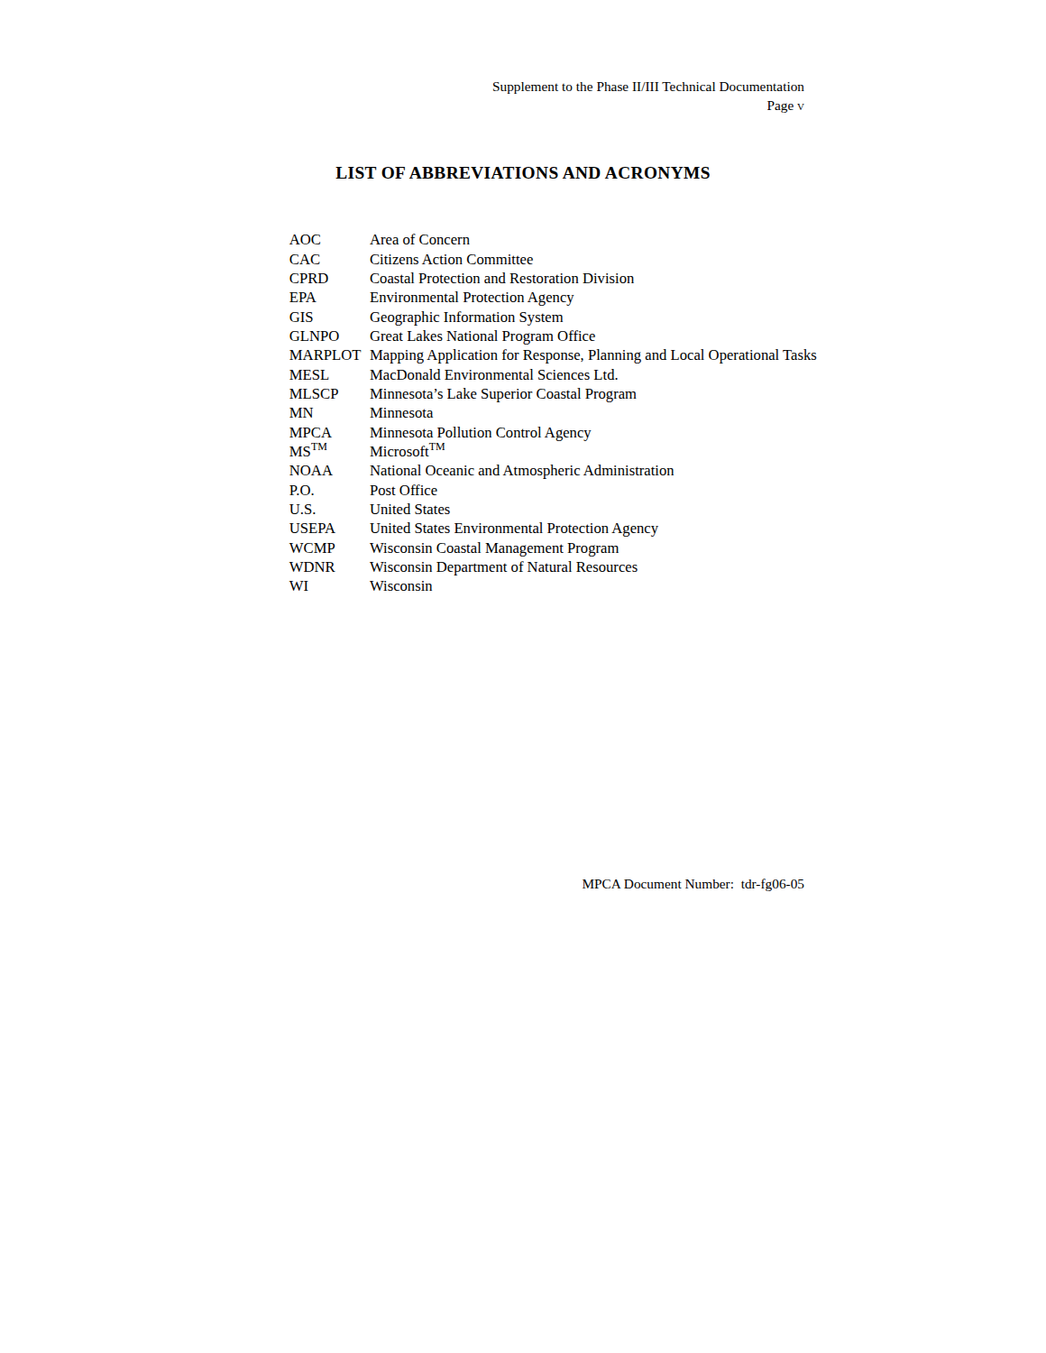Supplement to the Phase II/III Technical Documentation Page v
LIST OF ABBREVIATIONS AND ACRONYMS
| AOC | Area of Concern |
| CAC | Citizens Action Committee |
| CPRD | Coastal Protection and Restoration Division |
| EPA | Environmental Protection Agency |
| GIS | Geographic Information System |
| GLNPO | Great Lakes National Program Office |
| MARPLOT | Mapping Application for Response, Planning and Local Operational Tasks |
| MESL | MacDonald Environmental Sciences Ltd. |
| MLSCP | Minnesota’s Lake Superior Coastal Program |
| MN | Minnesota |
| MPCA | Minnesota Pollution Control Agency |
| MS TM | Microsoft TM |
| NOAA | National Oceanic and Atmospheric Administration |
| P.O. | Post Office |
| U.S. | United States |
| USEPA | United States Environmental Protection Agency |
| WCMP | Wisconsin Coastal Management Program |
| WDNR | Wisconsin Department of Natural Resources |
| WI | Wisconsin |
MPCA Document Number: tdr-fg06-05